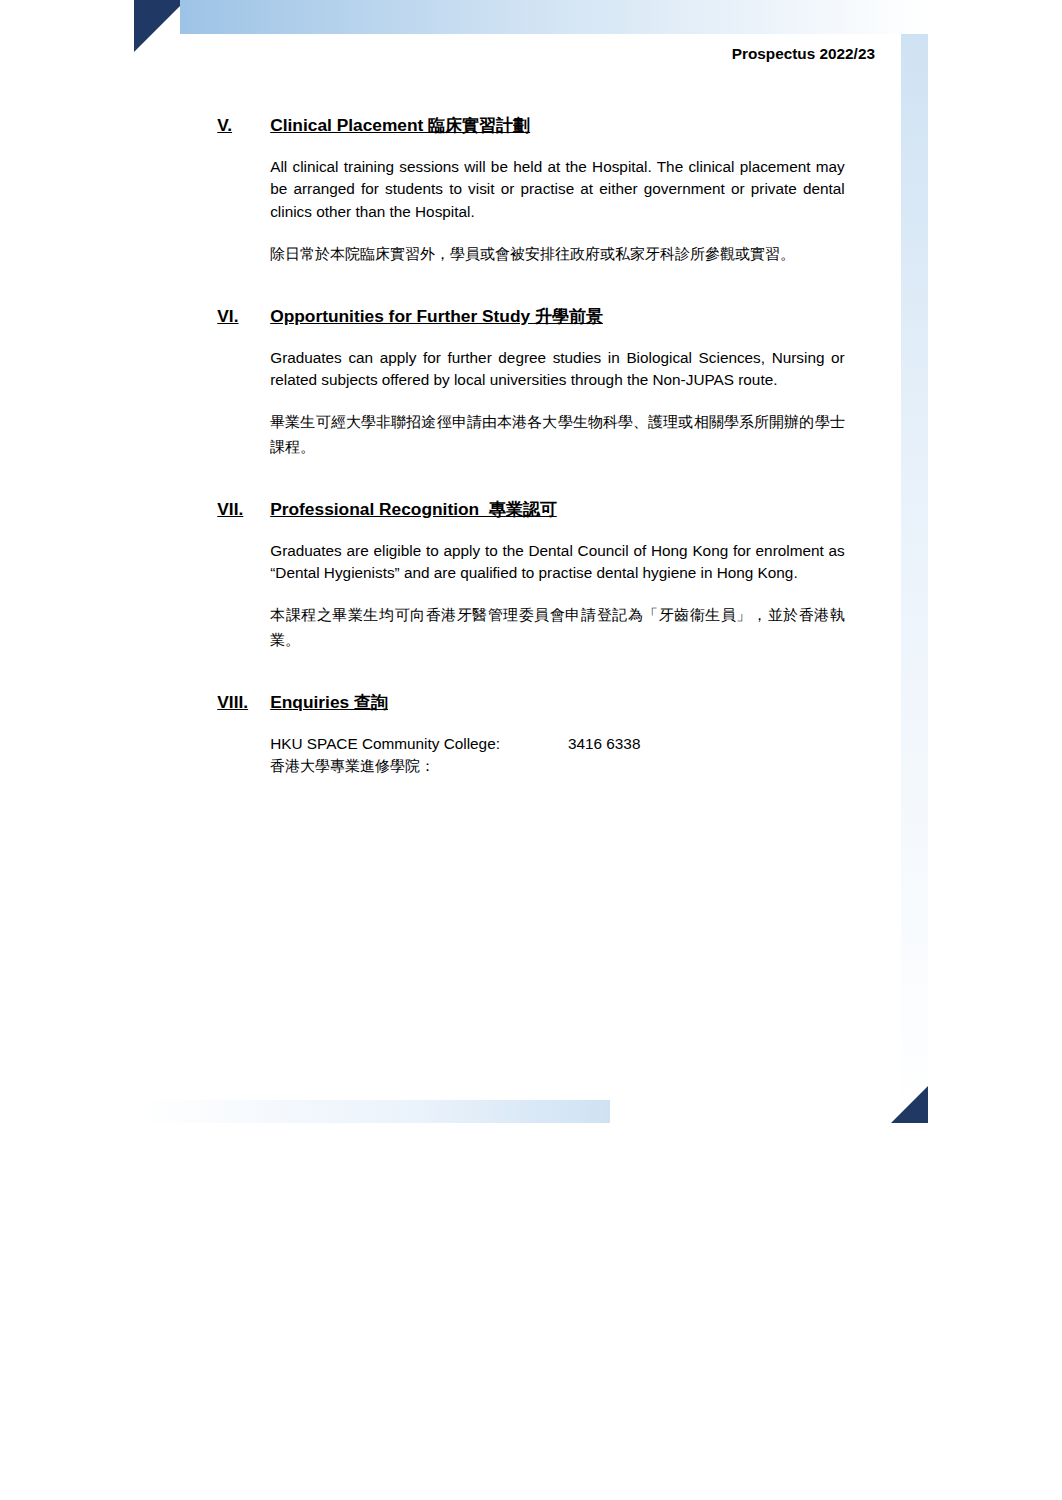Prospectus 2022/23
V. Clinical Placement 臨床實習計劃
All clinical training sessions will be held at the Hospital. The clinical placement may be arranged for students to visit or practise at either government or private dental clinics other than the Hospital.
除日常於本院臨床實習外，學員或會被安排往政府或私家牙科診所參觀或實習。
VI. Opportunities for Further Study 升學前景
Graduates can apply for further degree studies in Biological Sciences, Nursing or related subjects offered by local universities through the Non-JUPAS route.
畢業生可經大學非聯招途徑申請由本港各大學生物科學、護理或相關學系所開辦的學士課程。
VII. Professional Recognition 專業認可
Graduates are eligible to apply to the Dental Council of Hong Kong for enrolment as “Dental Hygienists” and are qualified to practise dental hygiene in Hong Kong.
本課程之畢業生均可向香港牙醫管理委員會申請登記為「牙齒衞生員」，並於香港執業。
VIII. Enquiries 查詢
| HKU SPACE Community College: | 3416 6338 |
| 香港大學專業進修學院： | |